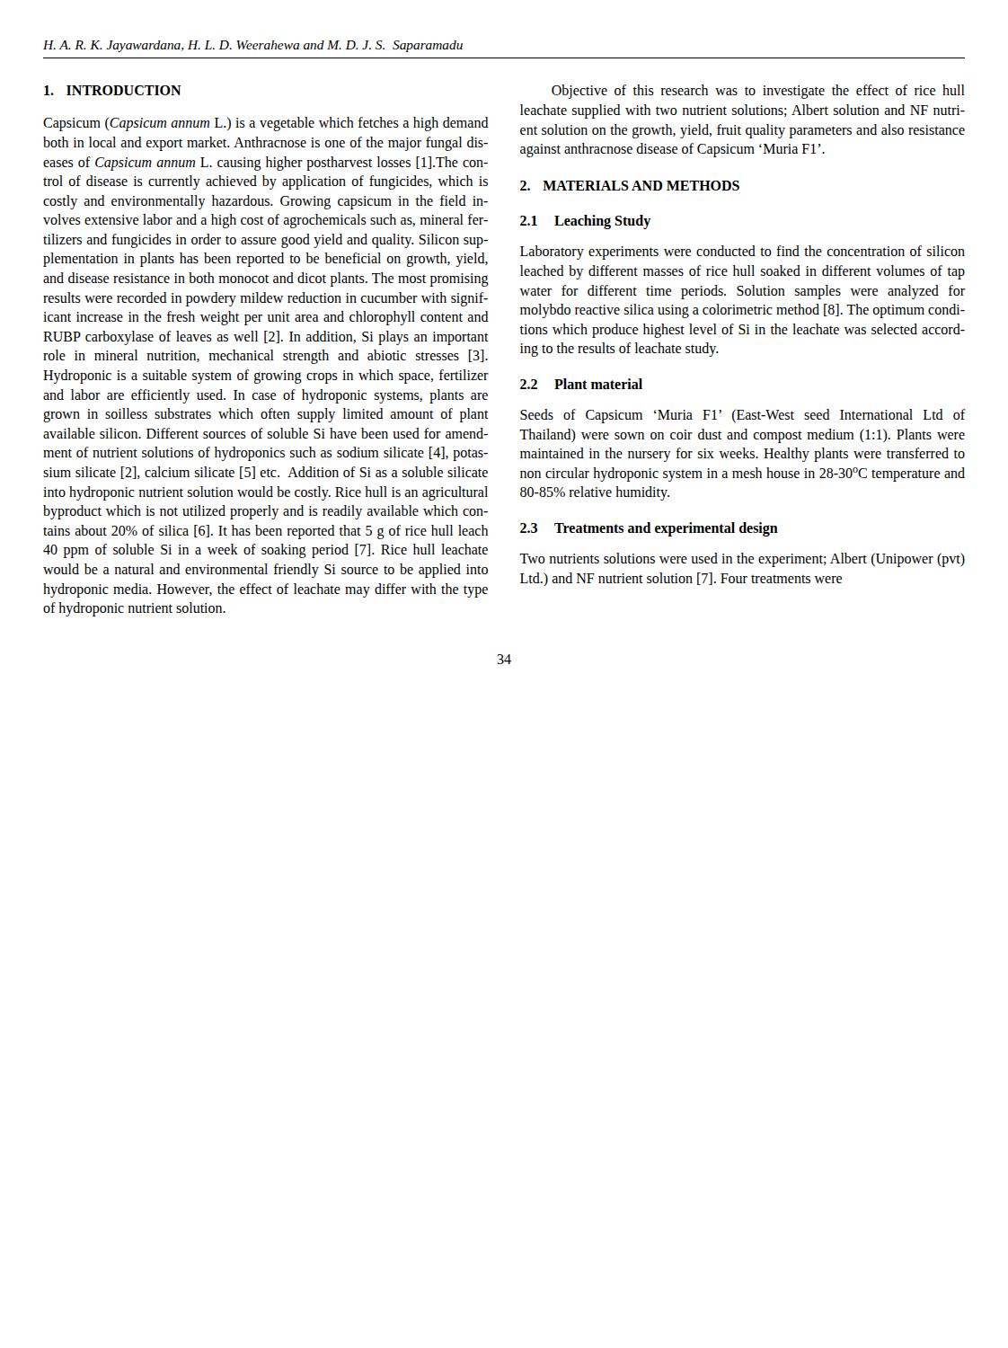H. A. R. K. Jayawardana, H. L. D. Weerahewa and M. D. J. S. Saparamadu
1. INTRODUCTION
Capsicum (Capsicum annum L.) is a vegetable which fetches a high demand both in local and export market. Anthracnose is one of the major fungal diseases of Capsicum annum L. causing higher postharvest losses [1].The control of disease is currently achieved by application of fungicides, which is costly and environmentally hazardous. Growing capsicum in the field involves extensive labor and a high cost of agrochemicals such as, mineral fertilizers and fungicides in order to assure good yield and quality. Silicon supplementation in plants has been reported to be beneficial on growth, yield, and disease resistance in both monocot and dicot plants. The most promising results were recorded in powdery mildew reduction in cucumber with significant increase in the fresh weight per unit area and chlorophyll content and RUBP carboxylase of leaves as well [2]. In addition, Si plays an important role in mineral nutrition, mechanical strength and abiotic stresses [3]. Hydroponic is a suitable system of growing crops in which space, fertilizer and labor are efficiently used. In case of hydroponic systems, plants are grown in soilless substrates which often supply limited amount of plant available silicon. Different sources of soluble Si have been used for amendment of nutrient solutions of hydroponics such as sodium silicate [4], potassium silicate [2], calcium silicate [5] etc. Addition of Si as a soluble silicate into hydroponic nutrient solution would be costly. Rice hull is an agricultural byproduct which is not utilized properly and is readily available which contains about 20% of silica [6]. It has been reported that 5 g of rice hull leach 40 ppm of soluble Si in a week of soaking period [7]. Rice hull leachate would be a natural and environmental friendly Si source to be applied into hydroponic media. However, the effect of leachate may differ with the type of hydroponic nutrient solution.
Objective of this research was to investigate the effect of rice hull leachate supplied with two nutrient solutions; Albert solution and NF nutrient solution on the growth, yield, fruit quality parameters and also resistance against anthracnose disease of Capsicum ‘Muria F1’.
2. MATERIALS AND METHODS
2.1 Leaching Study
Laboratory experiments were conducted to find the concentration of silicon leached by different masses of rice hull soaked in different volumes of tap water for different time periods. Solution samples were analyzed for molybdo reactive silica using a colorimetric method [8]. The optimum conditions which produce highest level of Si in the leachate was selected according to the results of leachate study.
2.2 Plant material
Seeds of Capsicum ‘Muria F1’ (East-West seed International Ltd of Thailand) were sown on coir dust and compost medium (1:1). Plants were maintained in the nursery for six weeks. Healthy plants were transferred to non circular hydroponic system in a mesh house in 28-30oC temperature and 80-85% relative humidity.
2.3 Treatments and experimental design
Two nutrients solutions were used in the experiment; Albert (Unipower (pvt) Ltd.) and NF nutrient solution [7]. Four treatments were
34